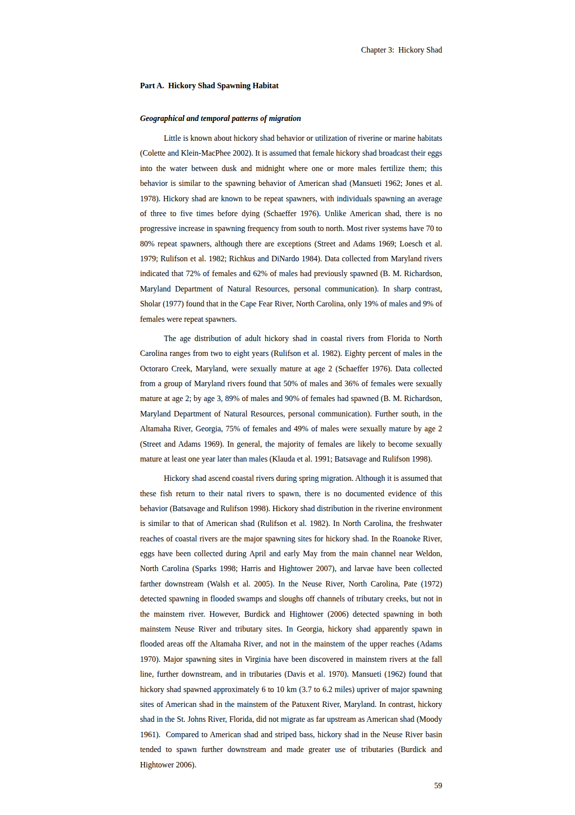Chapter 3: Hickory Shad
Part A. Hickory Shad Spawning Habitat
Geographical and temporal patterns of migration
Little is known about hickory shad behavior or utilization of riverine or marine habitats (Colette and Klein-MacPhee 2002). It is assumed that female hickory shad broadcast their eggs into the water between dusk and midnight where one or more males fertilize them; this behavior is similar to the spawning behavior of American shad (Mansueti 1962; Jones et al. 1978). Hickory shad are known to be repeat spawners, with individuals spawning an average of three to five times before dying (Schaeffer 1976). Unlike American shad, there is no progressive increase in spawning frequency from south to north. Most river systems have 70 to 80% repeat spawners, although there are exceptions (Street and Adams 1969; Loesch et al. 1979; Rulifson et al. 1982; Richkus and DiNardo 1984). Data collected from Maryland rivers indicated that 72% of females and 62% of males had previously spawned (B. M. Richardson, Maryland Department of Natural Resources, personal communication). In sharp contrast, Sholar (1977) found that in the Cape Fear River, North Carolina, only 19% of males and 9% of females were repeat spawners.
The age distribution of adult hickory shad in coastal rivers from Florida to North Carolina ranges from two to eight years (Rulifson et al. 1982). Eighty percent of males in the Octoraro Creek, Maryland, were sexually mature at age 2 (Schaeffer 1976). Data collected from a group of Maryland rivers found that 50% of males and 36% of females were sexually mature at age 2; by age 3, 89% of males and 90% of females had spawned (B. M. Richardson, Maryland Department of Natural Resources, personal communication). Further south, in the Altamaha River, Georgia, 75% of females and 49% of males were sexually mature by age 2 (Street and Adams 1969). In general, the majority of females are likely to become sexually mature at least one year later than males (Klauda et al. 1991; Batsavage and Rulifson 1998).
Hickory shad ascend coastal rivers during spring migration. Although it is assumed that these fish return to their natal rivers to spawn, there is no documented evidence of this behavior (Batsavage and Rulifson 1998). Hickory shad distribution in the riverine environment is similar to that of American shad (Rulifson et al. 1982). In North Carolina, the freshwater reaches of coastal rivers are the major spawning sites for hickory shad. In the Roanoke River, eggs have been collected during April and early May from the main channel near Weldon, North Carolina (Sparks 1998; Harris and Hightower 2007), and larvae have been collected farther downstream (Walsh et al. 2005). In the Neuse River, North Carolina, Pate (1972) detected spawning in flooded swamps and sloughs off channels of tributary creeks, but not in the mainstem river. However, Burdick and Hightower (2006) detected spawning in both mainstem Neuse River and tributary sites. In Georgia, hickory shad apparently spawn in flooded areas off the Altamaha River, and not in the mainstem of the upper reaches (Adams 1970). Major spawning sites in Virginia have been discovered in mainstem rivers at the fall line, further downstream, and in tributaries (Davis et al. 1970). Mansueti (1962) found that hickory shad spawned approximately 6 to 10 km (3.7 to 6.2 miles) upriver of major spawning sites of American shad in the mainstem of the Patuxent River, Maryland. In contrast, hickory shad in the St. Johns River, Florida, did not migrate as far upstream as American shad (Moody 1961). Compared to American shad and striped bass, hickory shad in the Neuse River basin tended to spawn further downstream and made greater use of tributaries (Burdick and Hightower 2006).
59